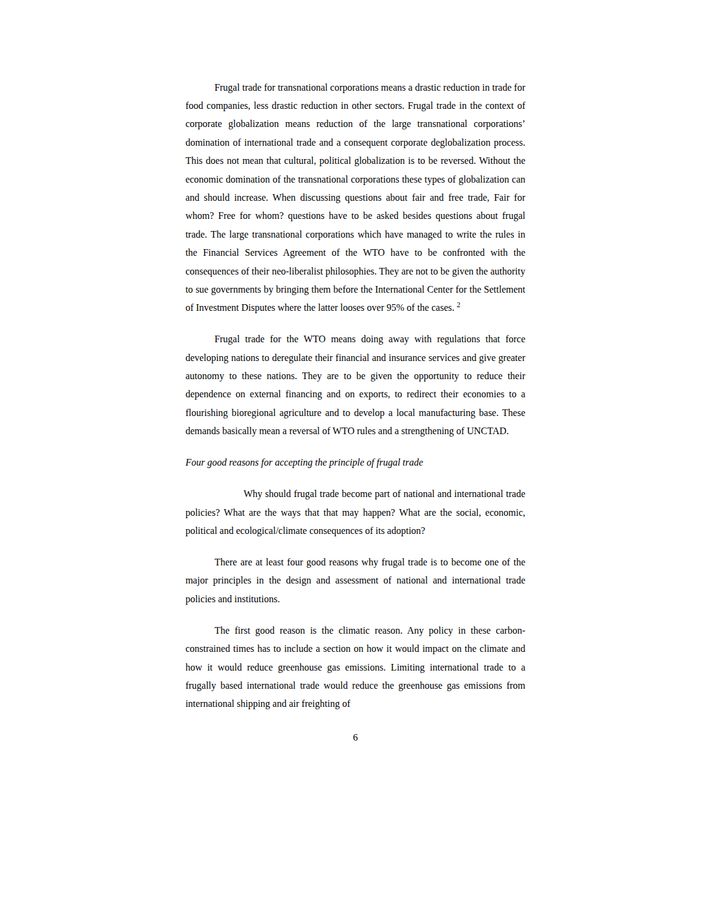Frugal trade for transnational corporations means a drastic reduction in trade for food companies, less drastic reduction in other sectors. Frugal trade in the context of corporate globalization means reduction of the large transnational corporations’ domination of international trade and a consequent corporate deglobalization process. This does not mean that cultural, political globalization is to be reversed. Without the economic domination of the transnational corporations these types of globalization can and should increase. When discussing questions about fair and free trade, Fair for whom? Free for whom? questions have to be asked besides questions about frugal trade. The large transnational corporations which have managed to write the rules in the Financial Services Agreement of the WTO have to be confronted with the consequences of their neo-liberalist philosophies. They are not to be given the authority to sue governments by bringing them before the International Center for the Settlement of Investment Disputes where the latter looses over 95% of the cases. 2
Frugal trade for the WTO means doing away with regulations that force developing nations to deregulate their financial and insurance services and give greater autonomy to these nations. They are to be given the opportunity to reduce their dependence on external financing and on exports, to redirect their economies to a flourishing bioregional agriculture and to develop a local manufacturing base. These demands basically mean a reversal of WTO rules and a strengthening of UNCTAD.
Four good reasons for accepting the principle of frugal trade
Why should frugal trade become part of national and international trade policies? What are the ways that that may happen? What are the social, economic, political and ecological/climate consequences of its adoption?
There are at least four good reasons why frugal trade is to become one of the major principles in the design and assessment of national and international trade policies and institutions.
The first good reason is the climatic reason. Any policy in these carbon-constrained times has to include a section on how it would impact on the climate and how it would reduce greenhouse gas emissions. Limiting international trade to a frugally based international trade would reduce the greenhouse gas emissions from international shipping and air freighting of
6